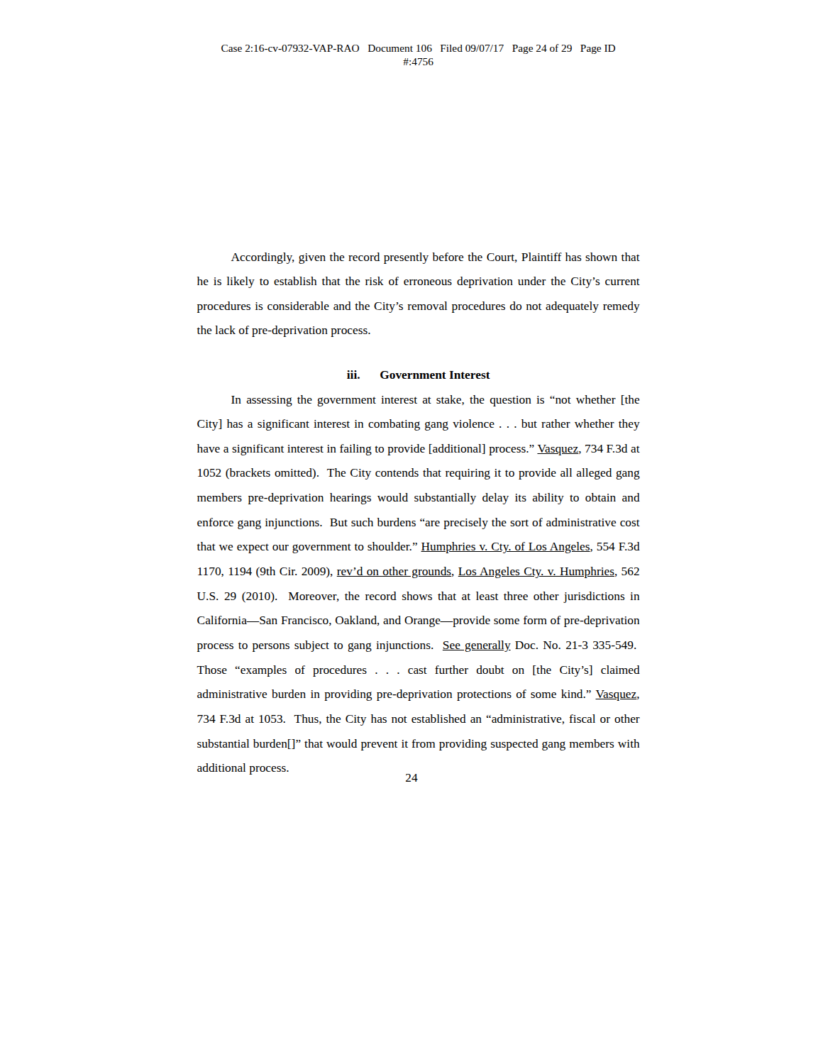Case 2:16-cv-07932-VAP-RAO Document 106 Filed 09/07/17 Page 24 of 29 Page ID #:4756
Accordingly, given the record presently before the Court, Plaintiff has shown that he is likely to establish that the risk of erroneous deprivation under the City’s current procedures is considerable and the City’s removal procedures do not adequately remedy the lack of pre-deprivation process.
iii. Government Interest
In assessing the government interest at stake, the question is “not whether [the City] has a significant interest in combating gang violence . . . but rather whether they have a significant interest in failing to provide [additional] process.” Vasquez, 734 F.3d at 1052 (brackets omitted). The City contends that requiring it to provide all alleged gang members pre-deprivation hearings would substantially delay its ability to obtain and enforce gang injunctions. But such burdens “are precisely the sort of administrative cost that we expect our government to shoulder.” Humphries v. Cty. of Los Angeles, 554 F.3d 1170, 1194 (9th Cir. 2009), rev’d on other grounds, Los Angeles Cty. v. Humphries, 562 U.S. 29 (2010). Moreover, the record shows that at least three other jurisdictions in California—San Francisco, Oakland, and Orange—provide some form of pre-deprivation process to persons subject to gang injunctions. See generally Doc. No. 21-3 335-549. Those “examples of procedures . . . cast further doubt on [the City’s] claimed administrative burden in providing pre-deprivation protections of some kind.” Vasquez, 734 F.3d at 1053. Thus, the City has not established an “administrative, fiscal or other substantial burden[]” that would prevent it from providing suspected gang members with additional process.
24